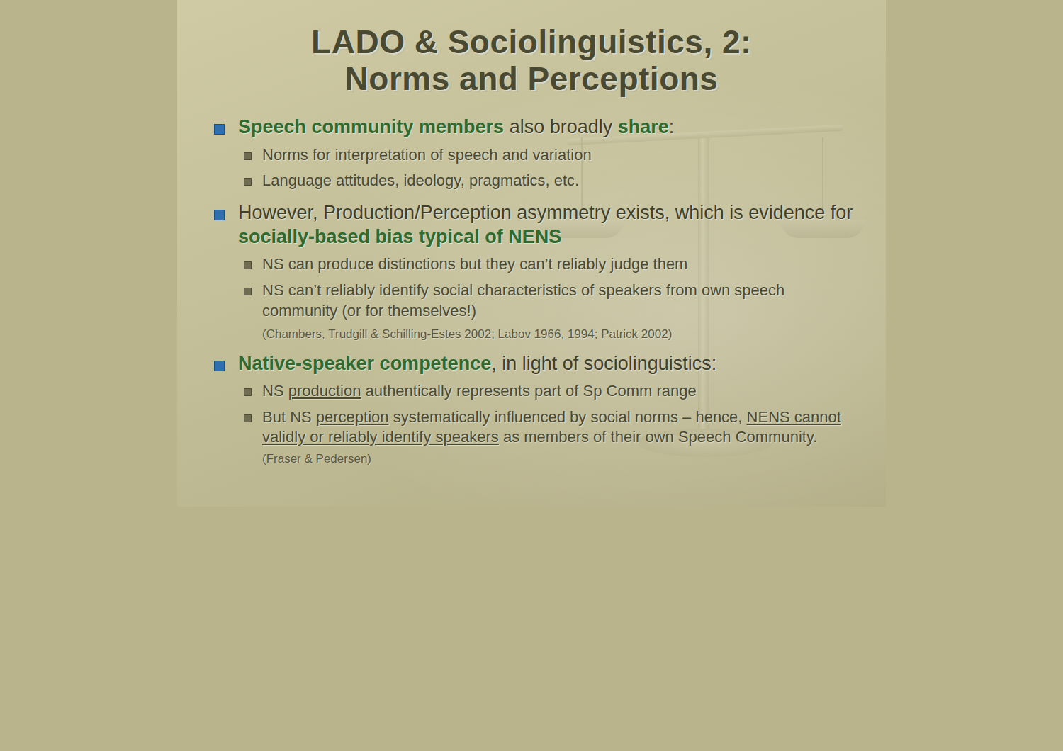LADO & Sociolinguistics, 2:
Norms and Perceptions
Speech community members also broadly share:
Norms for interpretation of speech and variation
Language attitudes, ideology, pragmatics, etc.
However, Production/Perception asymmetry exists, which is evidence for socially-based bias typical of NENS
NS can produce distinctions but they can’t reliably judge them
NS can’t reliably identify social characteristics of speakers from own speech community (or for themselves!)
(Chambers, Trudgill & Schilling-Estes 2002; Labov 1966, 1994; Patrick 2002)
Native-speaker competence, in light of sociolinguistics:
NS production authentically represents part of Sp Comm range
But NS perception systematically influenced by social norms – hence, NENS cannot validly or reliably identify speakers as members of their own Speech Community. (Fraser & Pedersen)